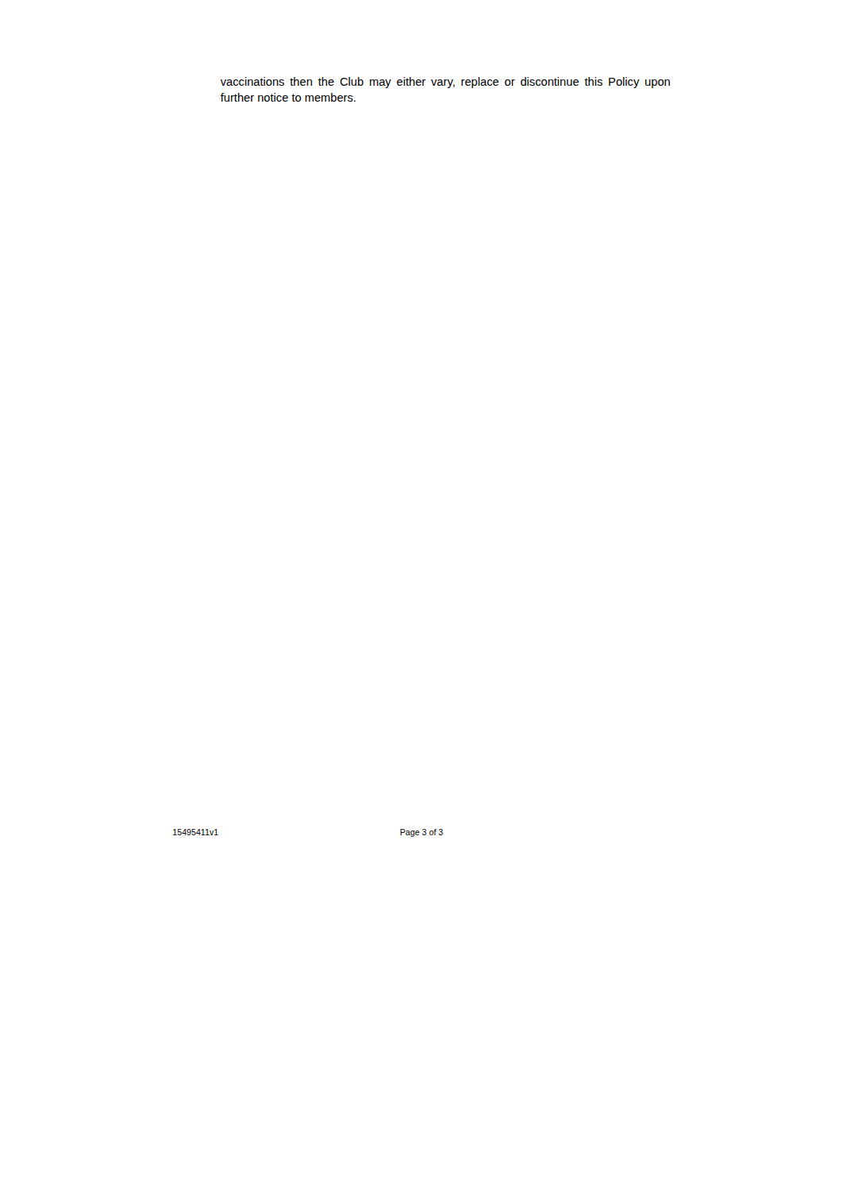vaccinations then the Club may either vary, replace or discontinue this Policy upon further notice to members.
15495411v1
Page 3 of 3